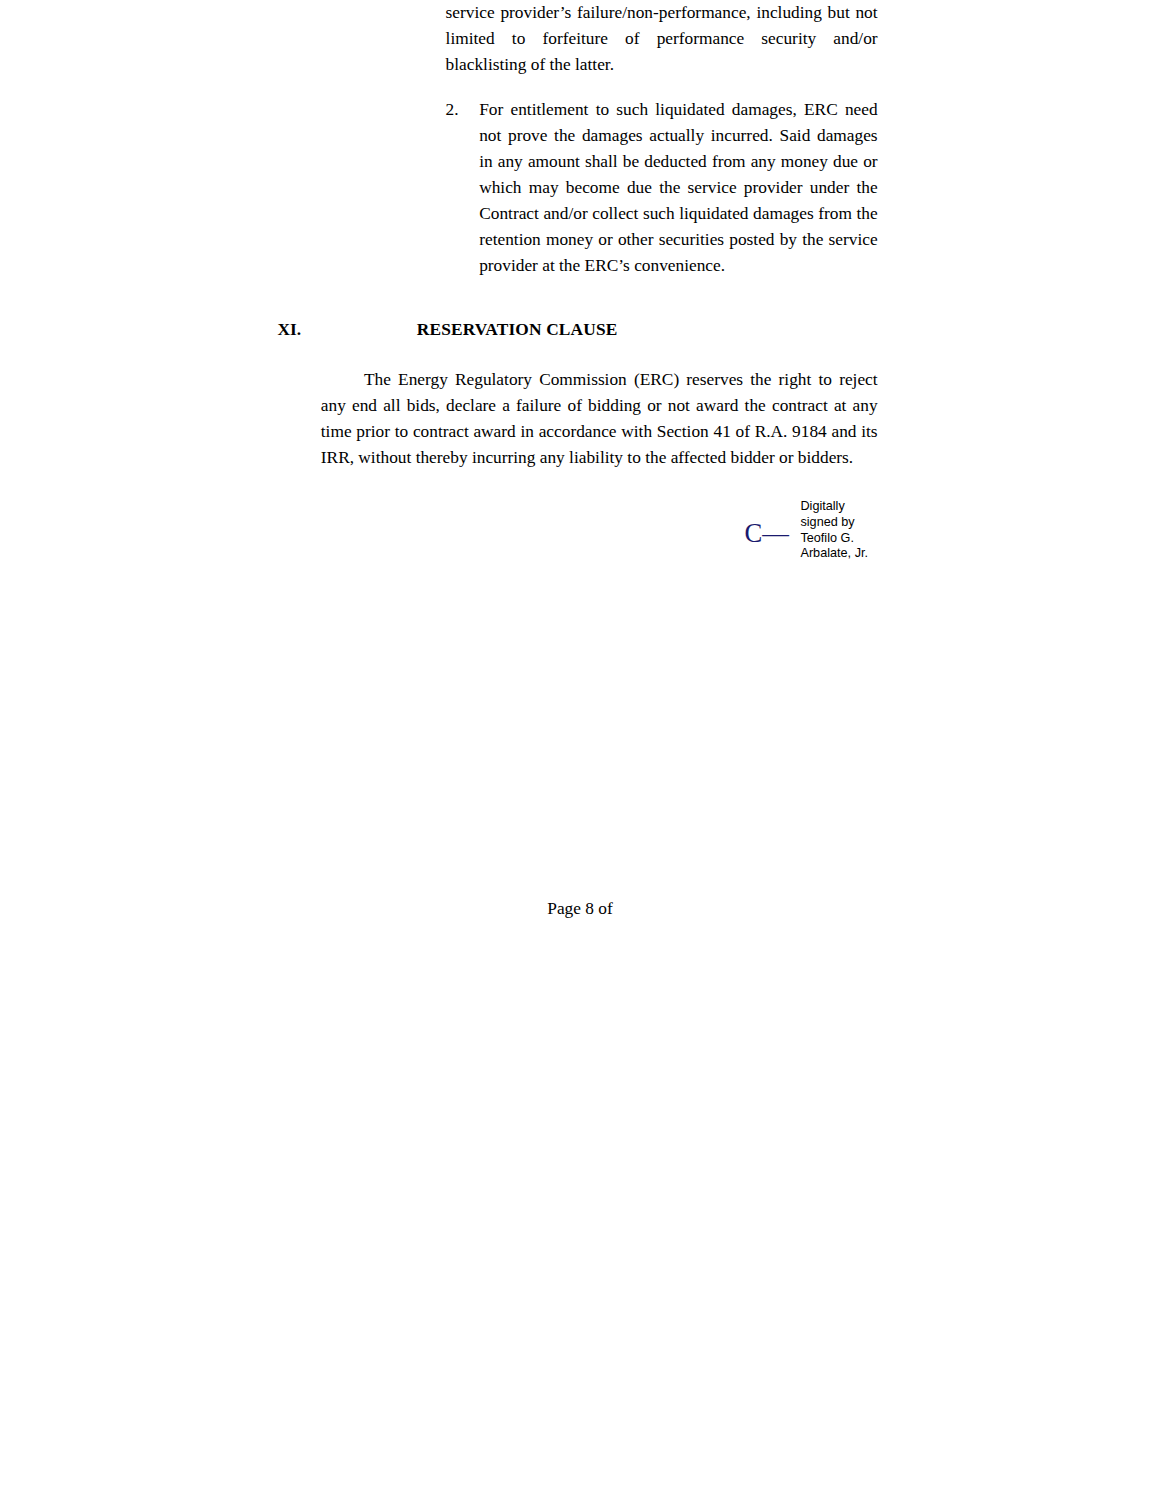service provider’s failure/non-performance, including but not limited to forfeiture of performance security and/or blacklisting of the latter.
2. For entitlement to such liquidated damages, ERC need not prove the damages actually incurred. Said damages in any amount shall be deducted from any money due or which may become due the service provider under the Contract and/or collect such liquidated damages from the retention money or other securities posted by the service provider at the ERC’s convenience.
XI. RESERVATION CLAUSE
The Energy Regulatory Commission (ERC) reserves the right to reject any end all bids, declare a failure of bidding or not award the contract at any time prior to contract award in accordance with Section 41 of R.A. 9184 and its IRR, without thereby incurring any liability to the affected bidder or bidders.
C— Digitally
signed by
Teofilo G.
Arbalate, Jr.
Page 8 of